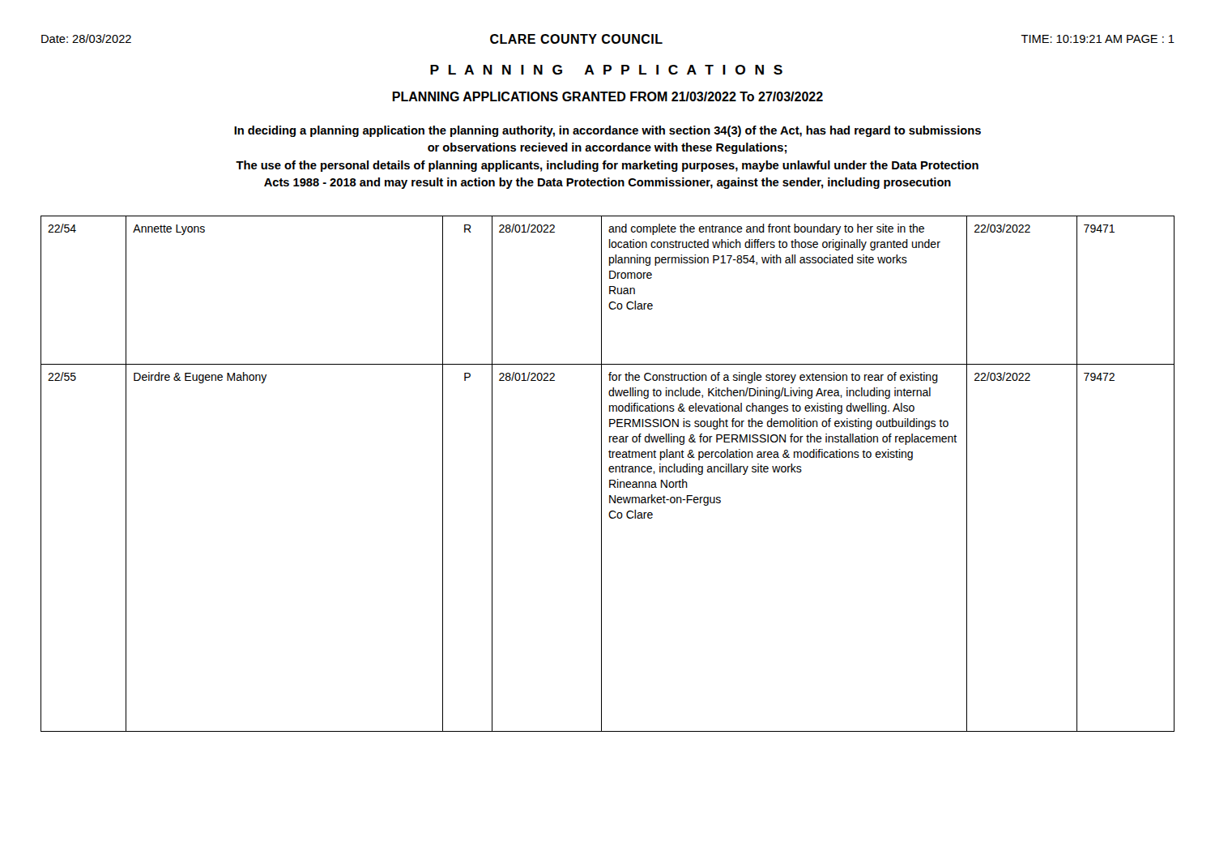Date: 28/03/2022 TIME: 10:19:21 AM PAGE : 1
CLARE COUNTY COUNCIL
P L A N N I N G A P P L I C A T I O N S
PLANNING APPLICATIONS GRANTED FROM 21/03/2022 To 27/03/2022
In deciding a planning application the planning authority, in accordance with section 34(3) of the Act, has had regard to submissions
or observations recieved in accordance with these Regulations;
The use of the personal details of planning applicants, including for marketing purposes, maybe unlawful under the Data Protection
Acts 1988 - 2018 and may result in action by the Data Protection Commissioner, against the sender, including prosecution
| 22/54 | Annette Lyons | R | 28/01/2022 | and complete the entrance and front boundary to her site in the location constructed which differs to those originally granted under planning permission P17-854, with all associated site works Dromore Ruan Co Clare | 22/03/2022 | 79471 |
| 22/55 | Deirdre & Eugene Mahony | P | 28/01/2022 | for the Construction of a single storey extension to rear of existing dwelling to include, Kitchen/Dining/Living Area, including internal modifications & elevational changes to existing dwelling. Also PERMISSION is sought for the demolition of existing outbuildings to rear of dwelling & for PERMISSION for the installation of replacement treatment plant & percolation area & modifications to existing entrance, including ancillary site works Rineanna North Newmarket-on-Fergus Co Clare | 22/03/2022 | 79472 |